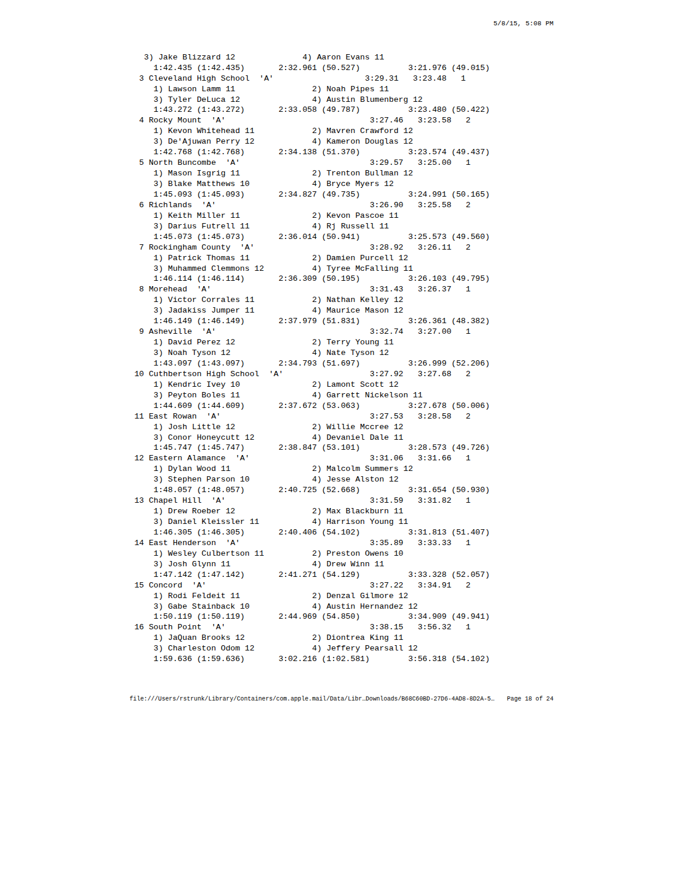5/8/15, 5:08 PM
   3) Jake Blizzard 12              4) Aaron Evans 11
     1:42.435 (1:42.435)       2:32.961 (50.527)          3:21.976 (49.015)
  3 Cleveland High School  'A'                   3:29.31   3:23.48   1
     1) Lawson Lamm 11                2) Noah Pipes 11
     3) Tyler DeLuca 12               4) Austin Blumenberg 12
     1:43.272 (1:43.272)       2:33.058 (49.787)          3:23.480 (50.422)
  4 Rocky Mount  'A'                              3:27.46   3:23.58   2
     1) Kevon Whitehead 11            2) Mavren Crawford 12
     3) De'Ajuwan Perry 12            4) Kameron Douglas 12
     1:42.768 (1:42.768)       2:34.138 (51.370)          3:23.574 (49.437)
  5 North Buncombe  'A'                           3:29.57   3:25.00   1
     1) Mason Isgrig 11               2) Trenton Bullman 12
     3) Blake Matthews 10             4) Bryce Myers 12
     1:45.093 (1:45.093)       2:34.827 (49.735)          3:24.991 (50.165)
  6 Richlands  'A'                                3:26.90   3:25.58   2
     1) Keith Miller 11               2) Kevon Pascoe 11
     3) Darius Futrell 11             4) Rj Russell 11
     1:45.073 (1:45.073)       2:36.014 (50.941)          3:25.573 (49.560)
  7 Rockingham County  'A'                        3:28.92   3:26.11   2
     1) Patrick Thomas 11             2) Damien Purcell 12
     3) Muhammed Clemmons 12          4) Tyree McFalling 11
     1:46.114 (1:46.114)       2:36.309 (50.195)          3:26.103 (49.795)
  8 Morehead  'A'                                 3:31.43   3:26.37   1
     1) Victor Corrales 11            2) Nathan Kelley 12
     3) Jadakiss Jumper 11            4) Maurice Mason 12
     1:46.149 (1:46.149)       2:37.979 (51.831)          3:26.361 (48.382)
  9 Asheville  'A'                                3:32.74   3:27.00   1
     1) David Perez 12                2) Terry Young 11
     3) Noah Tyson 12                 4) Nate Tyson 12
     1:43.097 (1:43.097)       2:34.793 (51.697)          3:26.999 (52.206)
 10 Cuthbertson High School  'A'                  3:27.92   3:27.68   2
     1) Kendric Ivey 10               2) Lamont Scott 12
     3) Peyton Boles 11               4) Garrett Nickelson 11
     1:44.609 (1:44.609)       2:37.672 (53.063)          3:27.678 (50.006)
 11 East Rowan  'A'                               3:27.53   3:28.58   2
     1) Josh Little 12                2) Willie Mccree 12
     3) Conor Honeycutt 12            4) Devaniel Dale 11
     1:45.747 (1:45.747)       2:38.847 (53.101)          3:28.573 (49.726)
 12 Eastern Alamance  'A'                         3:31.06   3:31.66   1
     1) Dylan Wood 11                 2) Malcolm Summers 12
     3) Stephen Parson 10             4) Jesse Alston 12
     1:48.057 (1:48.057)       2:40.725 (52.668)          3:31.654 (50.930)
 13 Chapel Hill  'A'                              3:31.59   3:31.82   1
     1) Drew Roeber 12                2) Max Blackburn 11
     3) Daniel Kleissler 11           4) Harrison Young 11
     1:46.305 (1:46.305)       2:40.406 (54.102)          3:31.813 (51.407)
 14 East Henderson  'A'                           3:35.89   3:33.33   1
     1) Wesley Culbertson 11          2) Preston Owens 10
     3) Josh Glynn 11                 4) Drew Winn 11
     1:47.142 (1:47.142)       2:41.271 (54.129)          3:33.328 (52.057)
 15 Concord  'A'                                  3:27.22   3:34.91   2
     1) Rodi Feldeit 11               2) Denzal Gilmore 12
     3) Gabe Stainback 10             4) Austin Hernandez 12
     1:50.119 (1:50.119)       2:44.969 (54.850)          3:34.909 (49.941)
 16 South Point  'A'                              3:38.15   3:56.32   1
     1) JaQuan Brooks 12              2) Diontrea King 11
     3) Charleston Odom 12            4) Jeffery Pearsall 12
     1:59.636 (1:59.636)       3:02.216 (1:02.581)        3:56.318 (54.102)
file:///Users/rstrunk/Library/Containers/com.apple.mail/Data/Libr…Downloads/B68C60BD-27D6-4AD8-8D2A-5A9AA387939A/Fullresults-3A.htm Page 18 of 24